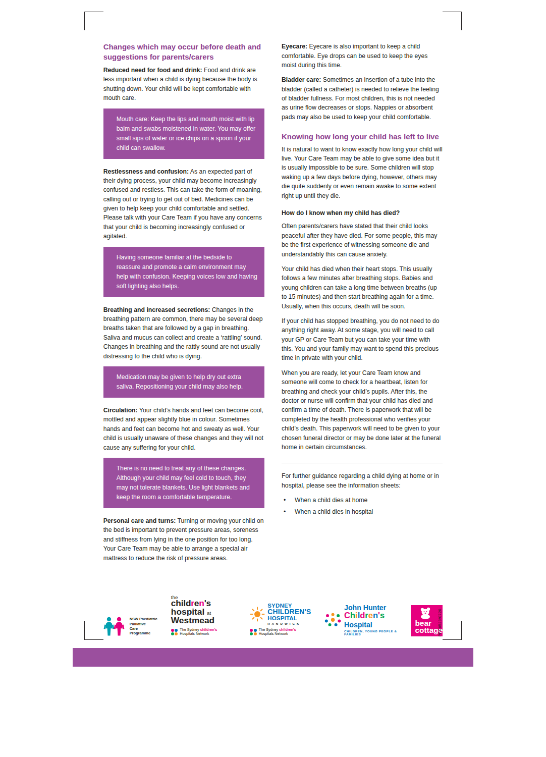Changes which may occur before death and suggestions for parents/carers
Reduced need for food and drink: Food and drink are less important when a child is dying because the body is shutting down. Your child will be kept comfortable with mouth care.
Mouth care: Keep the lips and mouth moist with lip balm and swabs moistened in water. You may offer small sips of water or ice chips on a spoon if your child can swallow.
Restlessness and confusion: As an expected part of their dying process, your child may become increasingly confused and restless. This can take the form of moaning, calling out or trying to get out of bed. Medicines can be given to help keep your child comfortable and settled. Please talk with your Care Team if you have any concerns that your child is becoming increasingly confused or agitated.
Having someone familiar at the bedside to reassure and promote a calm environment may help with confusion. Keeping voices low and having soft lighting also helps.
Breathing and increased secretions: Changes in the breathing pattern are common, there may be several deep breaths taken that are followed by a gap in breathing. Saliva and mucus can collect and create a ‘rattling’ sound. Changes in breathing and the rattly sound are not usually distressing to the child who is dying.
Medication may be given to help dry out extra saliva. Repositioning your child may also help.
Circulation: Your child’s hands and feet can become cool, mottled and appear slightly blue in colour. Sometimes hands and feet can become hot and sweaty as well. Your child is usually unaware of these changes and they will not cause any suffering for your child.
There is no need to treat any of these changes. Although your child may feel cold to touch, they may not tolerate blankets. Use light blankets and keep the room a comfortable temperature.
Personal care and turns: Turning or moving your child on the bed is important to prevent pressure areas, soreness and stiffness from lying in the one position for too long. Your Care Team may be able to arrange a special air mattress to reduce the risk of pressure areas.
Eyecare: Eyecare is also important to keep a child comfortable. Eye drops can be used to keep the eyes moist during this time.
Bladder care: Sometimes an insertion of a tube into the bladder (called a catheter) is needed to relieve the feeling of bladder fullness. For most children, this is not needed as urine flow decreases or stops. Nappies or absorbent pads may also be used to keep your child comfortable.
Knowing how long your child has left to live
It is natural to want to know exactly how long your child will live. Your Care Team may be able to give some idea but it is usually impossible to be sure. Some children will stop waking up a few days before dying, however, others may die quite suddenly or even remain awake to some extent right up until they die.
How do I know when my child has died?
Often parents/carers have stated that their child looks peaceful after they have died. For some people, this may be the first experience of witnessing someone die and understandably this can cause anxiety.
Your child has died when their heart stops. This usually follows a few minutes after breathing stops. Babies and young children can take a long time between breaths (up to 15 minutes) and then start breathing again for a time. Usually, when this occurs, death will be soon.
If your child has stopped breathing, you do not need to do anything right away. At some stage, you will need to call your GP or Care Team but you can take your time with this. You and your family may want to spend this precious time in private with your child.
When you are ready, let your Care Team know and someone will come to check for a heartbeat, listen for breathing and check your child’s pupils. After this, the doctor or nurse will confirm that your child has died and confirm a time of death. There is paperwork that will be completed by the health professional who verifies your child’s death. This paperwork will need to be given to your chosen funeral director or may be done later at the funeral home in certain circumstances.
For further guidance regarding a child dying at home or in hospital, please see the information sheets:
When a child dies at home
When a child dies in hospital
NSW Paediatric Palliative
Care Programme
the children's
hospital at Westmead
The Sydney children's
Hospitals Network
SYDNEY
CHILDREN'S
HOSPITAL
R A N D W I C K
The Sydney children's
Hospitals Network
John Hunter
Children's Hospital
CHILDREN, YOUNG PEOPLE & FAMILIES
bear cottage
PPC6523/0720